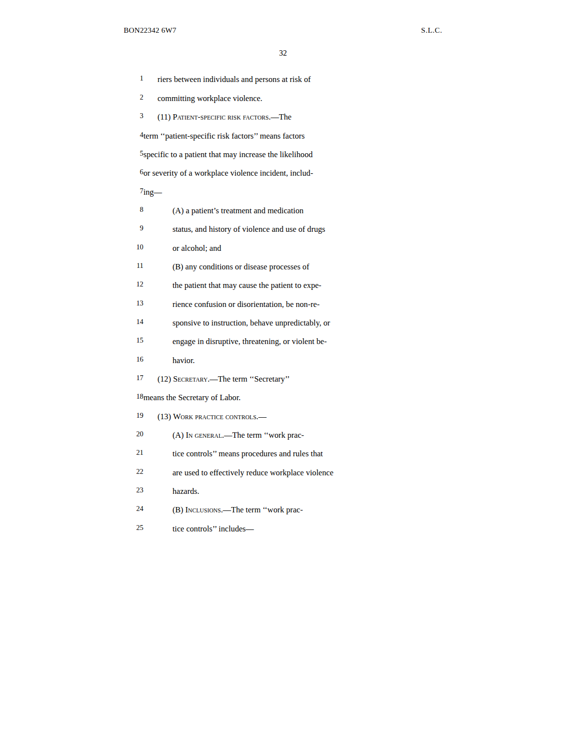BON22342 6W7 S.L.C.
32
| 1 | riers between individuals and persons at risk of |
| 2 | committing workplace violence. |
| 3 | (11) Patient-specific risk factors .—The |
| 4 | term ‘‘patient-specific risk factors’’ means factors |
| 5 | specific to a patient that may increase the likelihood |
| 6 | or severity of a workplace violence incident, includ- |
| 7 | ing— |
| 8 | (A) a patient’s treatment and medication |
| 9 | status, and history of violence and use of drugs |
| 10 | or alcohol; and |
| 11 | (B) any conditions or disease processes of |
| 12 | the patient that may cause the patient to expe- |
| 13 | rience confusion or disorientation, be non-re- |
| 14 | sponsive to instruction, behave unpredictably, or |
| 15 | engage in disruptive, threatening, or violent be- |
| 16 | havior. |
| 17 | (12) Secretary .—The term ‘‘Secretary’’ |
| 18 | means the Secretary of Labor. |
| 19 | (13) Work practice controls .— |
| 20 | (A) In general .—The term ‘‘work prac- |
| 21 | tice controls’’ means procedures and rules that |
| 22 | are used to effectively reduce workplace violence |
| 23 | hazards. |
| 24 | (B) Inclusions .—The term ‘‘work prac- |
| 25 | tice controls’’ includes— |